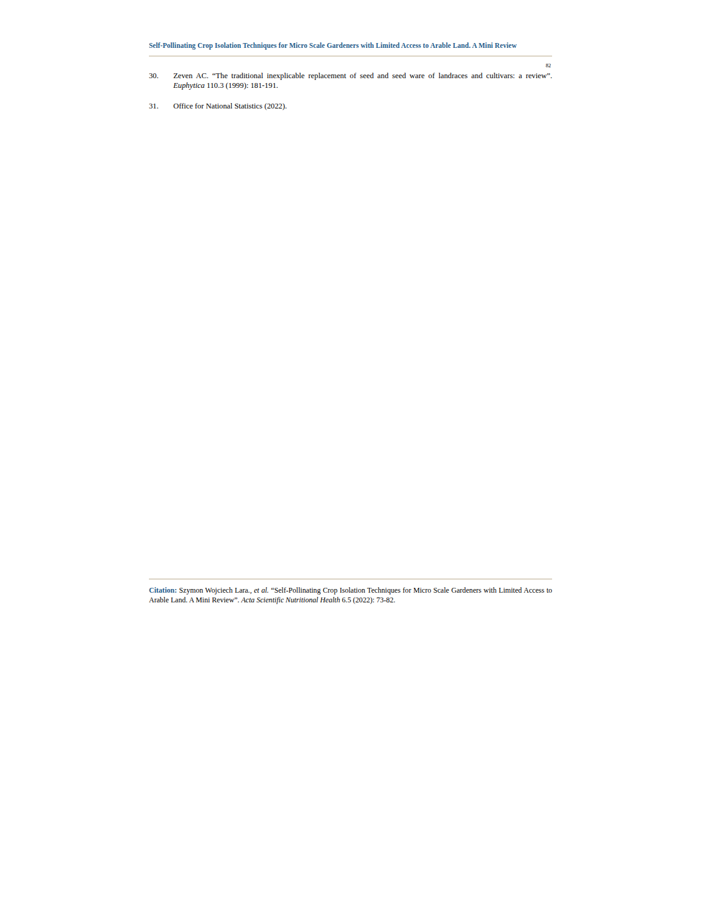Self-Pollinating Crop Isolation Techniques for Micro Scale Gardeners with Limited Access to Arable Land. A Mini Review
82
30. Zeven AC. “The traditional inexplicable replacement of seed and seed ware of landraces and cultivars: a review”. Euphytica 110.3 (1999): 181-191.
31. Office for National Statistics (2022).
Citation: Szymon Wojciech Lara., et al. “Self-Pollinating Crop Isolation Techniques for Micro Scale Gardeners with Limited Access to Arable Land. A Mini Review”. Acta Scientific Nutritional Health 6.5 (2022): 73-82.